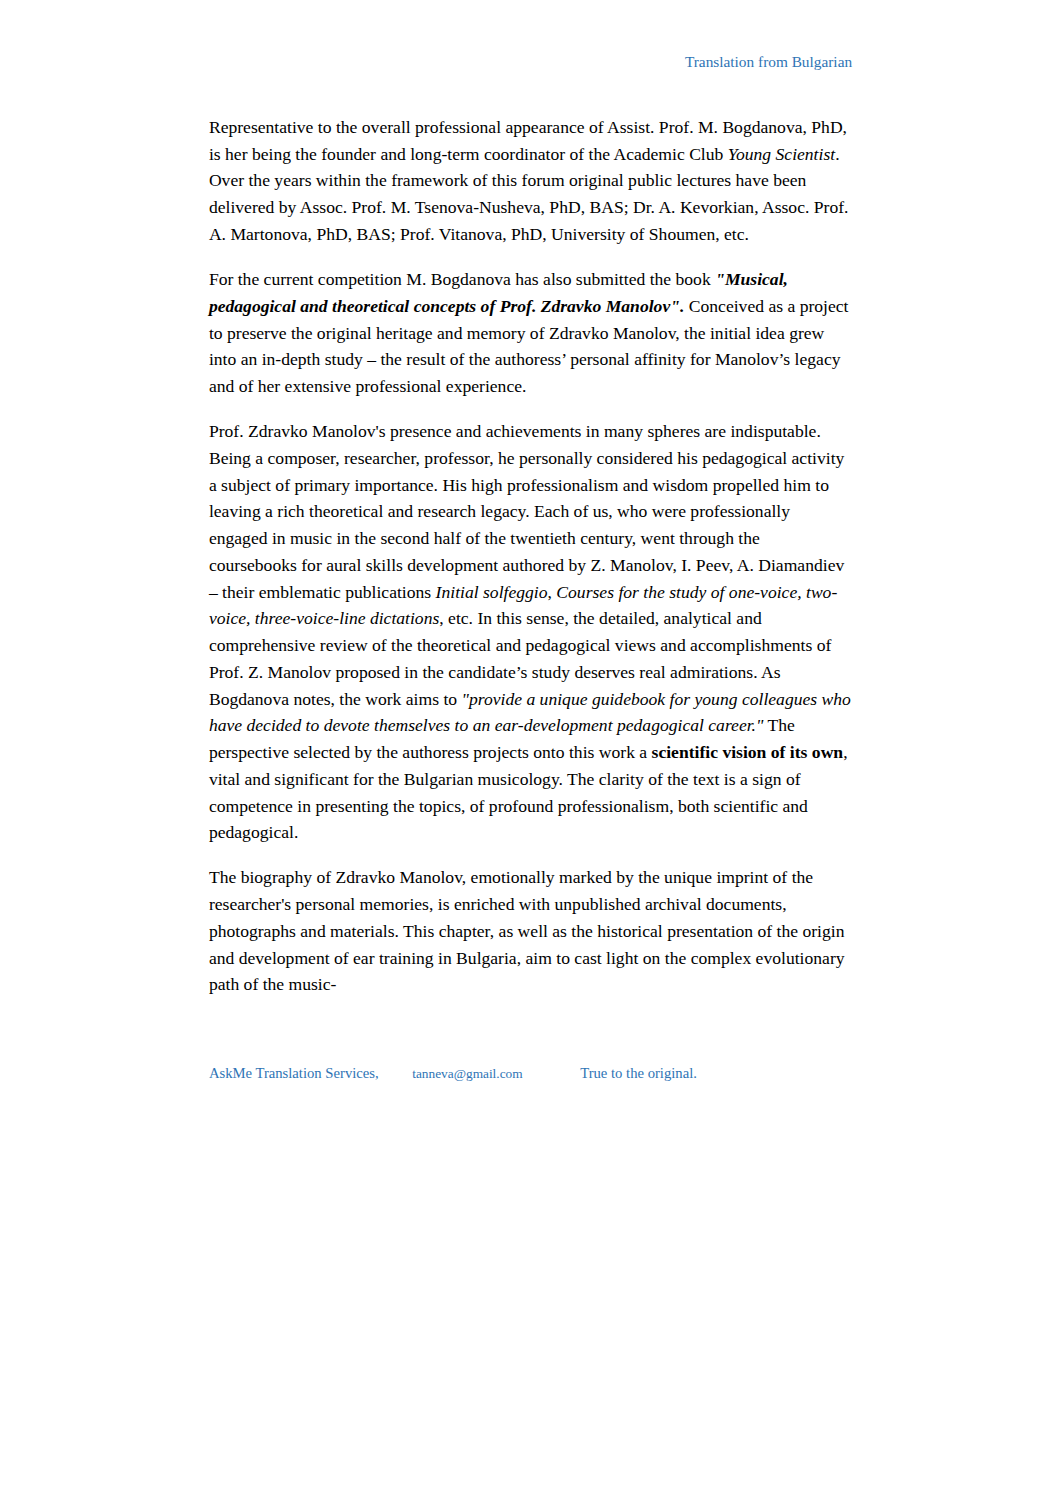Translation from Bulgarian
Representative to the overall professional appearance of Assist. Prof. M. Bogdanova, PhD, is her being the founder and long-term coordinator of the Academic Club Young Scientist. Over the years within the framework of this forum original public lectures have been delivered by Assoc. Prof. M. Tsenova-Nusheva, PhD, BAS; Dr. A. Kevorkian, Assoc. Prof. A. Martonova, PhD, BAS; Prof. Vitanova, PhD, University of Shoumen, etc.
For the current competition M. Bogdanova has also submitted the book "Musical, pedagogical and theoretical concepts of Prof. Zdravko Manolov". Conceived as a project to preserve the original heritage and memory of Zdravko Manolov, the initial idea grew into an in-depth study – the result of the authoress’ personal affinity for Manolov’s legacy and of her extensive professional experience.
Prof. Zdravko Manolov's presence and achievements in many spheres are indisputable. Being a composer, researcher, professor, he personally considered his pedagogical activity a subject of primary importance. His high professionalism and wisdom propelled him to leaving a rich theoretical and research legacy. Each of us, who were professionally engaged in music in the second half of the twentieth century, went through the coursebooks for aural skills development authored by Z. Manolov, I. Peev, A. Diamandiev – their emblematic publications Initial solfeggio, Courses for the study of one-voice, two-voice, three-voice-line dictations, etc. In this sense, the detailed, analytical and comprehensive review of the theoretical and pedagogical views and accomplishments of Prof. Z. Manolov proposed in the candidate’s study deserves real admirations. As Bogdanova notes, the work aims to "provide a unique guidebook for young colleagues who have decided to devote themselves to an ear-development pedagogical career." The perspective selected by the authoress projects onto this work a scientific vision of its own, vital and significant for the Bulgarian musicology. The clarity of the text is a sign of competence in presenting the topics, of profound professionalism, both scientific and pedagogical.
The biography of Zdravko Manolov, emotionally marked by the unique imprint of the researcher's personal memories, is enriched with unpublished archival documents, photographs and materials. This chapter, as well as the historical presentation of the origin and development of ear training in Bulgaria, aim to cast light on the complex evolutionary path of the music-
AskMe Translation Services, tanneva@gmail.com True to the original.